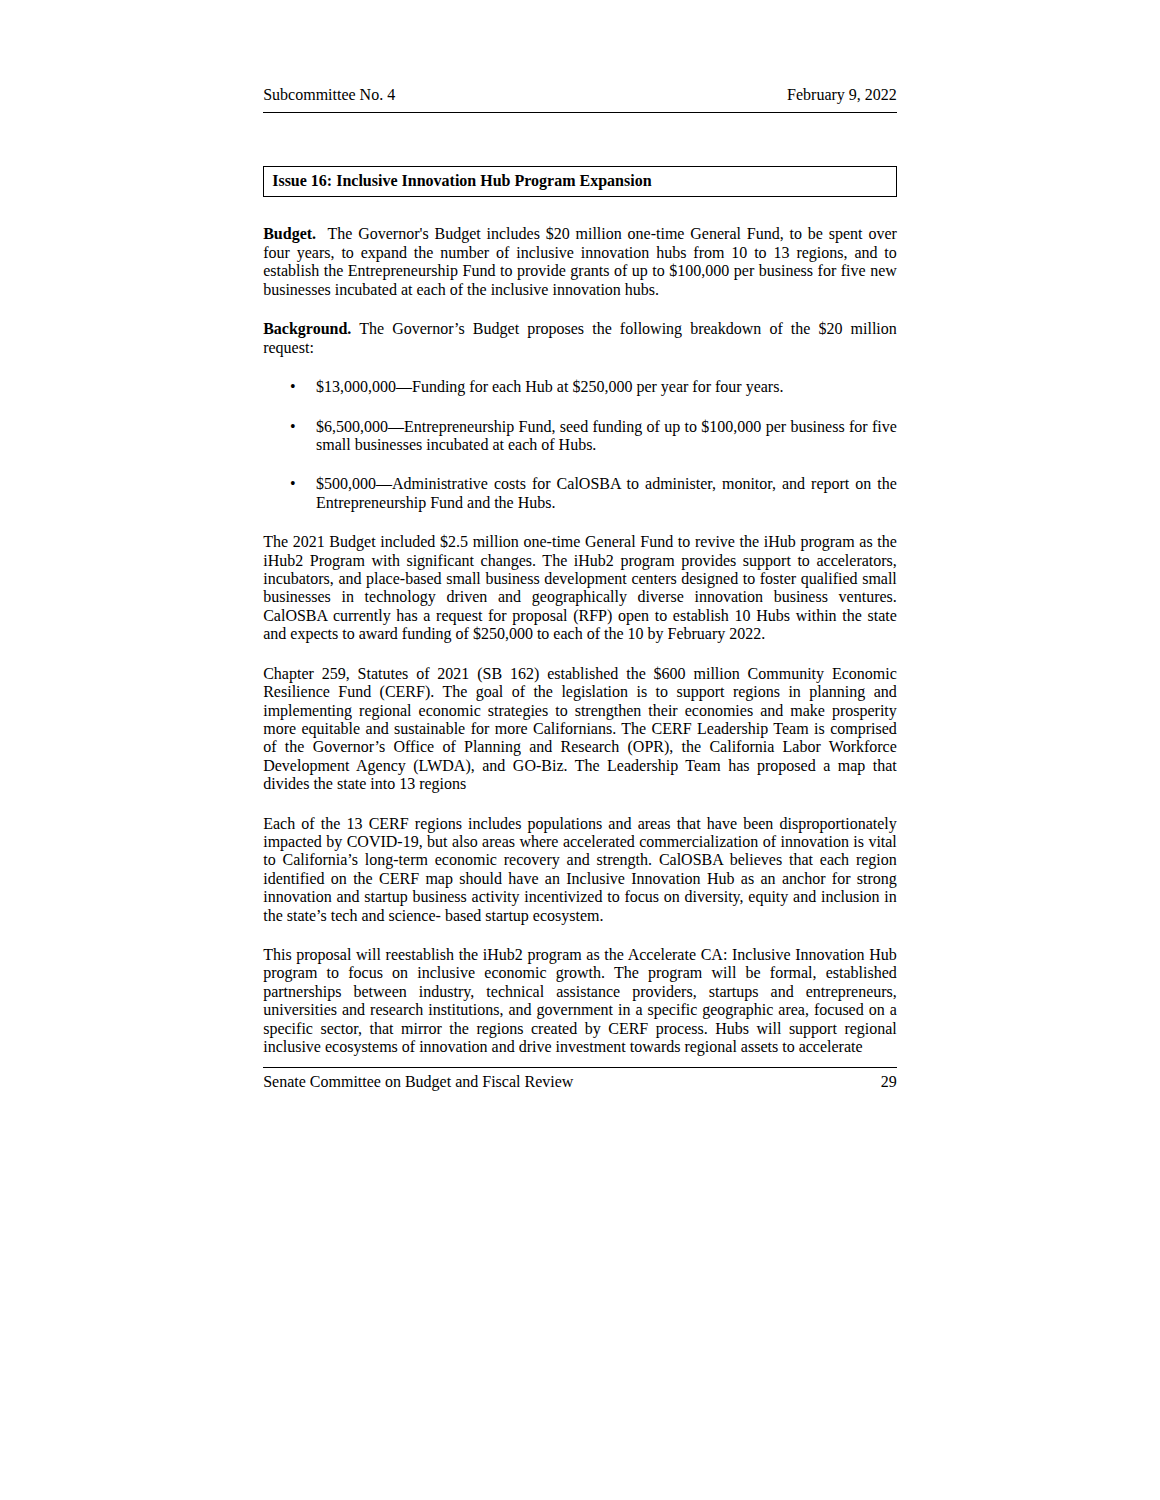Subcommittee No. 4 February 9, 2022
Issue 16: Inclusive Innovation Hub Program Expansion
Budget. The Governor's Budget includes $20 million one-time General Fund, to be spent over four years, to expand the number of inclusive innovation hubs from 10 to 13 regions, and to establish the Entrepreneurship Fund to provide grants of up to $100,000 per business for five new businesses incubated at each of the inclusive innovation hubs.
Background. The Governor’s Budget proposes the following breakdown of the $20 million request:
$13,000,000—Funding for each Hub at $250,000 per year for four years.
$6,500,000—Entrepreneurship Fund, seed funding of up to $100,000 per business for five small businesses incubated at each of Hubs.
$500,000—Administrative costs for CalOSBA to administer, monitor, and report on the Entrepreneurship Fund and the Hubs.
The 2021 Budget included $2.5 million one-time General Fund to revive the iHub program as the iHub2 Program with significant changes. The iHub2 program provides support to accelerators, incubators, and place-based small business development centers designed to foster qualified small businesses in technology driven and geographically diverse innovation business ventures. CalOSBA currently has a request for proposal (RFP) open to establish 10 Hubs within the state and expects to award funding of $250,000 to each of the 10 by February 2022.
Chapter 259, Statutes of 2021 (SB 162) established the $600 million Community Economic Resilience Fund (CERF). The goal of the legislation is to support regions in planning and implementing regional economic strategies to strengthen their economies and make prosperity more equitable and sustainable for more Californians. The CERF Leadership Team is comprised of the Governor’s Office of Planning and Research (OPR), the California Labor Workforce Development Agency (LWDA), and GO-Biz. The Leadership Team has proposed a map that divides the state into 13 regions
Each of the 13 CERF regions includes populations and areas that have been disproportionately impacted by COVID-19, but also areas where accelerated commercialization of innovation is vital to California’s long-term economic recovery and strength. CalOSBA believes that each region identified on the CERF map should have an Inclusive Innovation Hub as an anchor for strong innovation and startup business activity incentivized to focus on diversity, equity and inclusion in the state’s tech and science- based startup ecosystem.
This proposal will reestablish the iHub2 program as the Accelerate CA: Inclusive Innovation Hub program to focus on inclusive economic growth. The program will be formal, established partnerships between industry, technical assistance providers, startups and entrepreneurs, universities and research institutions, and government in a specific geographic area, focused on a specific sector, that mirror the regions created by CERF process. Hubs will support regional inclusive ecosystems of innovation and drive investment towards regional assets to accelerate
Senate Committee on Budget and Fiscal Review 29